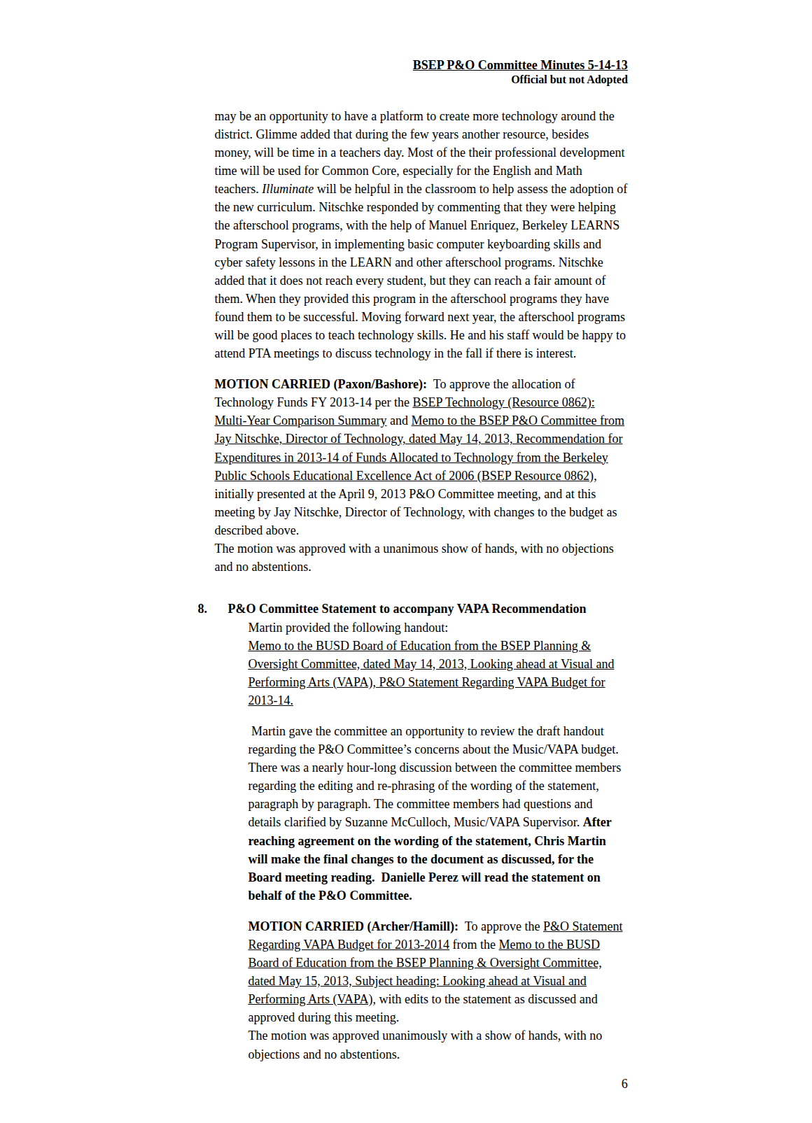BSEP P&O Committee Minutes 5-14-13
Official but not Adopted
may be an opportunity to have a platform to create more technology around the district. Glimme added that during the few years another resource, besides money, will be time in a teachers day. Most of the their professional development time will be used for Common Core, especially for the English and Math teachers. Illuminate will be helpful in the classroom to help assess the adoption of the new curriculum. Nitschke responded by commenting that they were helping the afterschool programs, with the help of Manuel Enriquez, Berkeley LEARNS Program Supervisor, in implementing basic computer keyboarding skills and cyber safety lessons in the LEARN and other afterschool programs. Nitschke added that it does not reach every student, but they can reach a fair amount of them. When they provided this program in the afterschool programs they have found them to be successful. Moving forward next year, the afterschool programs will be good places to teach technology skills. He and his staff would be happy to attend PTA meetings to discuss technology in the fall if there is interest.
MOTION CARRIED (Paxon/Bashore): To approve the allocation of Technology Funds FY 2013-14 per the BSEP Technology (Resource 0862): Multi-Year Comparison Summary and Memo to the BSEP P&O Committee from Jay Nitschke, Director of Technology, dated May 14, 2013, Recommendation for Expenditures in 2013-14 of Funds Allocated to Technology from the Berkeley Public Schools Educational Excellence Act of 2006 (BSEP Resource 0862), initially presented at the April 9, 2013 P&O Committee meeting, and at this meeting by Jay Nitschke, Director of Technology, with changes to the budget as described above.
The motion was approved with a unanimous show of hands, with no objections and no abstentions.
8. P&O Committee Statement to accompany VAPA Recommendation
Martin provided the following handout:
Memo to the BUSD Board of Education from the BSEP Planning & Oversight Committee, dated May 14, 2013, Looking ahead at Visual and Performing Arts (VAPA), P&O Statement Regarding VAPA Budget for 2013-14.
Martin gave the committee an opportunity to review the draft handout regarding the P&O Committee’s concerns about the Music/VAPA budget. There was a nearly hour-long discussion between the committee members regarding the editing and re-phrasing of the wording of the statement, paragraph by paragraph. The committee members had questions and details clarified by Suzanne McCulloch, Music/VAPA Supervisor. After reaching agreement on the wording of the statement, Chris Martin will make the final changes to the document as discussed, for the Board meeting reading. Danielle Perez will read the statement on behalf of the P&O Committee.
MOTION CARRIED (Archer/Hamill): To approve the P&O Statement Regarding VAPA Budget for 2013-2014 from the Memo to the BUSD Board of Education from the BSEP Planning & Oversight Committee, dated May 15, 2013, Subject heading: Looking ahead at Visual and Performing Arts (VAPA), with edits to the statement as discussed and approved during this meeting.
The motion was approved unanimously with a show of hands, with no objections and no abstentions.
6